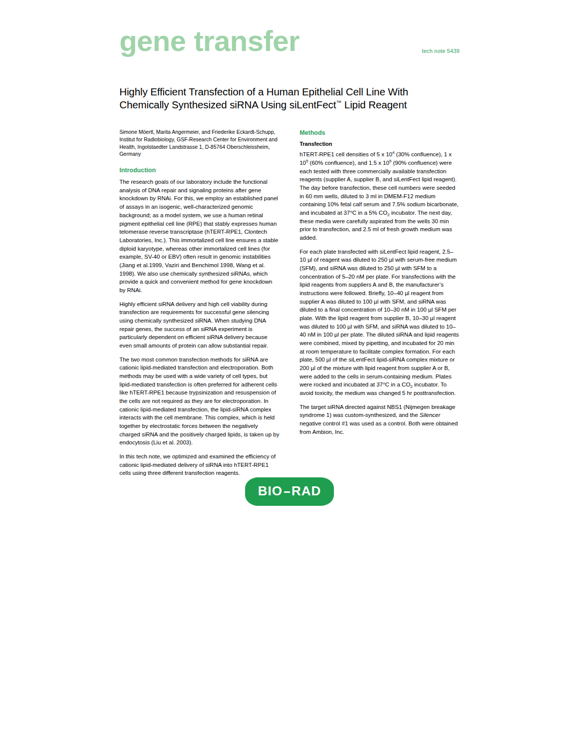gene transfer
tech note 5439
Highly Efficient Transfection of a Human Epithelial Cell Line With
Chemically Synthesized siRNA Using siLentFect™ Lipid Reagent
Simone Möertl, Marita Angermeier, and Friederike Eckardt-Schupp, Institut for Radiobiology, GSF-Research Center for Environment and Health, Ingolstaedter Landstrasse 1, D-85764 Oberschleissheim, Germany
Introduction
The research goals of our laboratory include the functional analysis of DNA repair and signaling proteins after gene knockdown by RNAi. For this, we employ an established panel of assays in an isogenic, well-characterized genomic background; as a model system, we use a human retinal pigment epithelial cell line (RPE) that stably expresses human telomerase reverse transcriptase (hTERT-RPE1, Clontech Laboratories, Inc.). This immortalized cell line ensures a stable diploid karyotype, whereas other immortalized cell lines (for example, SV-40 or EBV) often result in genomic instabilities (Jiang et al.1999, Vaziri and Benchimol 1998, Wang et al. 1998). We also use chemically synthesized siRNAs, which provide a quick and convenient method for gene knockdown by RNAi.
Highly efficient siRNA delivery and high cell viability during transfection are requirements for successful gene silencing using chemically synthesized siRNA. When studying DNA repair genes, the success of an siRNA experiment is particularly dependent on efficient siRNA delivery because even small amounts of protein can allow substantial repair.
The two most common transfection methods for siRNA are cationic lipid-mediated transfection and electroporation. Both methods may be used with a wide variety of cell types, but lipid-mediated transfection is often preferred for adherent cells like hTERT-RPE1 because trypsinization and resuspension of the cells are not required as they are for electroporation. In cationic lipid-mediated transfection, the lipid-siRNA complex interacts with the cell membrane. This complex, which is held together by electrostatic forces between the negatively charged siRNA and the positively charged lipids, is taken up by endocytosis (Liu et al. 2003).
In this tech note, we optimized and examined the efficiency of cationic lipid-mediated delivery of siRNA into hTERT-RPE1 cells using three different transfection reagents.
Methods
Transfection
hTERT-RPE1 cell densities of 5 x 104 (30% confluence), 1 x 105 (60% confluence), and 1.5 x 105 (90% confluence) were each tested with three commercially available transfection reagents (supplier A, supplier B, and siLentFect lipid reagent). The day before transfection, these cell numbers were seeded in 60 mm wells, diluted to 3 ml in DMEM-F12 medium containing 10% fetal calf serum and 7.5% sodium bicarbonate, and incubated at 37°C in a 5% CO2 incubator. The next day, these media were carefully aspirated from the wells 30 min prior to transfection, and 2.5 ml of fresh growth medium was added.
For each plate transfected with siLentFect lipid reagent, 2.5–10 µl of reagent was diluted to 250 µl with serum-free medium (SFM), and siRNA was diluted to 250 µl with SFM to a concentration of 5–20 nM per plate. For transfections with the lipid reagents from suppliers A and B, the manufacturer’s instructions were followed. Briefly, 10–40 µl reagent from supplier A was diluted to 100 µl with SFM, and siRNA was diluted to a final concentration of 10–30 nM in 100 µl SFM per plate. With the lipid reagent from supplier B, 10–30 µl reagent was diluted to 100 µl with SFM, and siRNA was diluted to 10–40 nM in 100 µl per plate. The diluted siRNA and lipid reagents were combined, mixed by pipetting, and incubated for 20 min at room temperature to facilitate complex formation. For each plate, 500 µl of the siLentFect lipid-siRNA complex mixture or 200 µl of the mixture with lipid reagent from supplier A or B, were added to the cells in serum-containing medium. Plates were rocked and incubated at 37°C in a CO2 incubator. To avoid toxicity, the medium was changed 5 hr posttransfection.
The target siRNA directed against NBS1 (Nijmegen breakage syndrome 1) was custom-synthesized, and the Silencer negative control #1 was used as a control. Both were obtained from Ambion, Inc.
BIO RAD